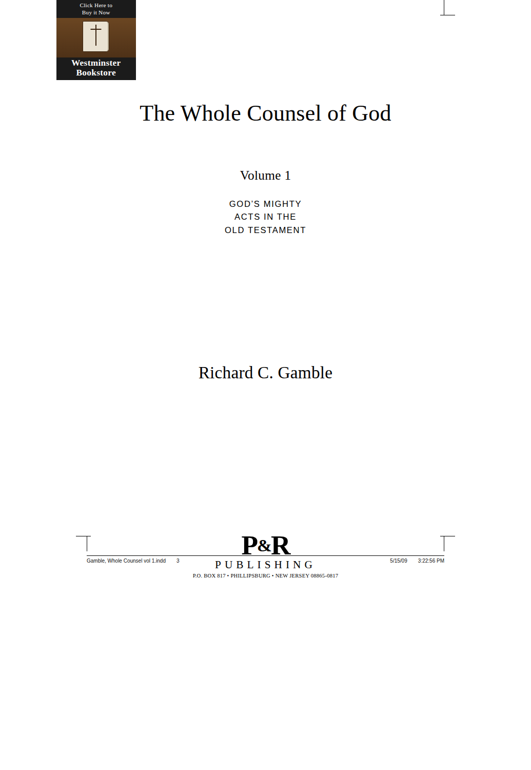Click Here to
Buy it Now
Westminster Bookstore
The Whole Counsel of God
Volume 1
God’s Mighty
Acts in the
Old Testament
Richard C. Gamble
P&R
PUBLISHING
P.O. BOX 817 • PHILLIPSBURG • NEW JERSEY 08865-0817
Gamble, Whole Counsel vol 1.indd 3
5/15/093:22:56 PM